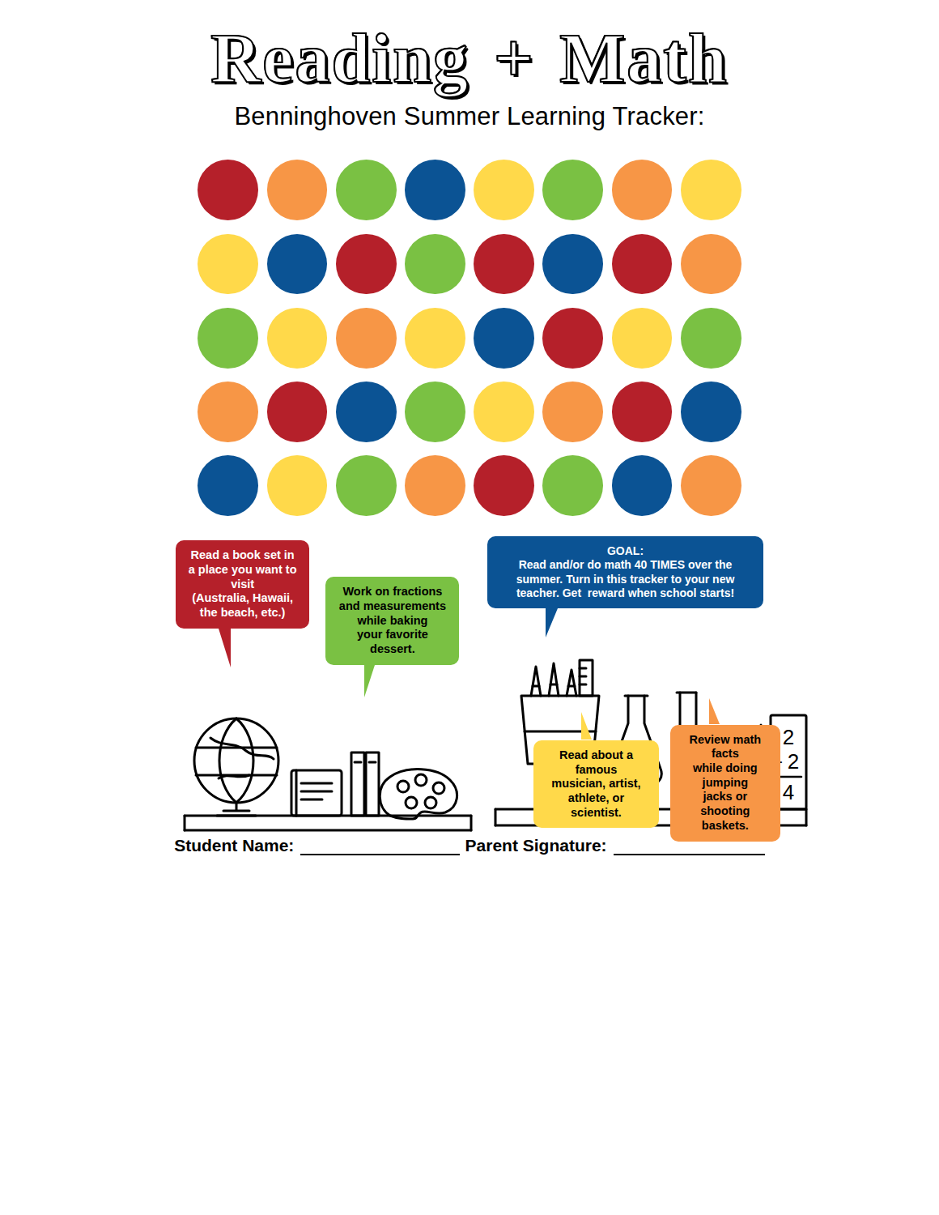Reading+Math
Benninghoven Summer Learning Tracker:
2 + 2 4
Read a book set in
a place you want to visit
(Australia, Hawaii,
the beach, etc.)
Work on fractions
and measurements
while baking
your favorite dessert.
GOAL:
Read and/or do math 40 TIMES over the
summer. Turn in this tracker to your new
teacher. Get reward when school starts!
Read about a famous
musician, artist,
athlete, or scientist.
Review math facts
while doing jumping
jacks or
shooting baskets.
Student Name:
Parent Signature: